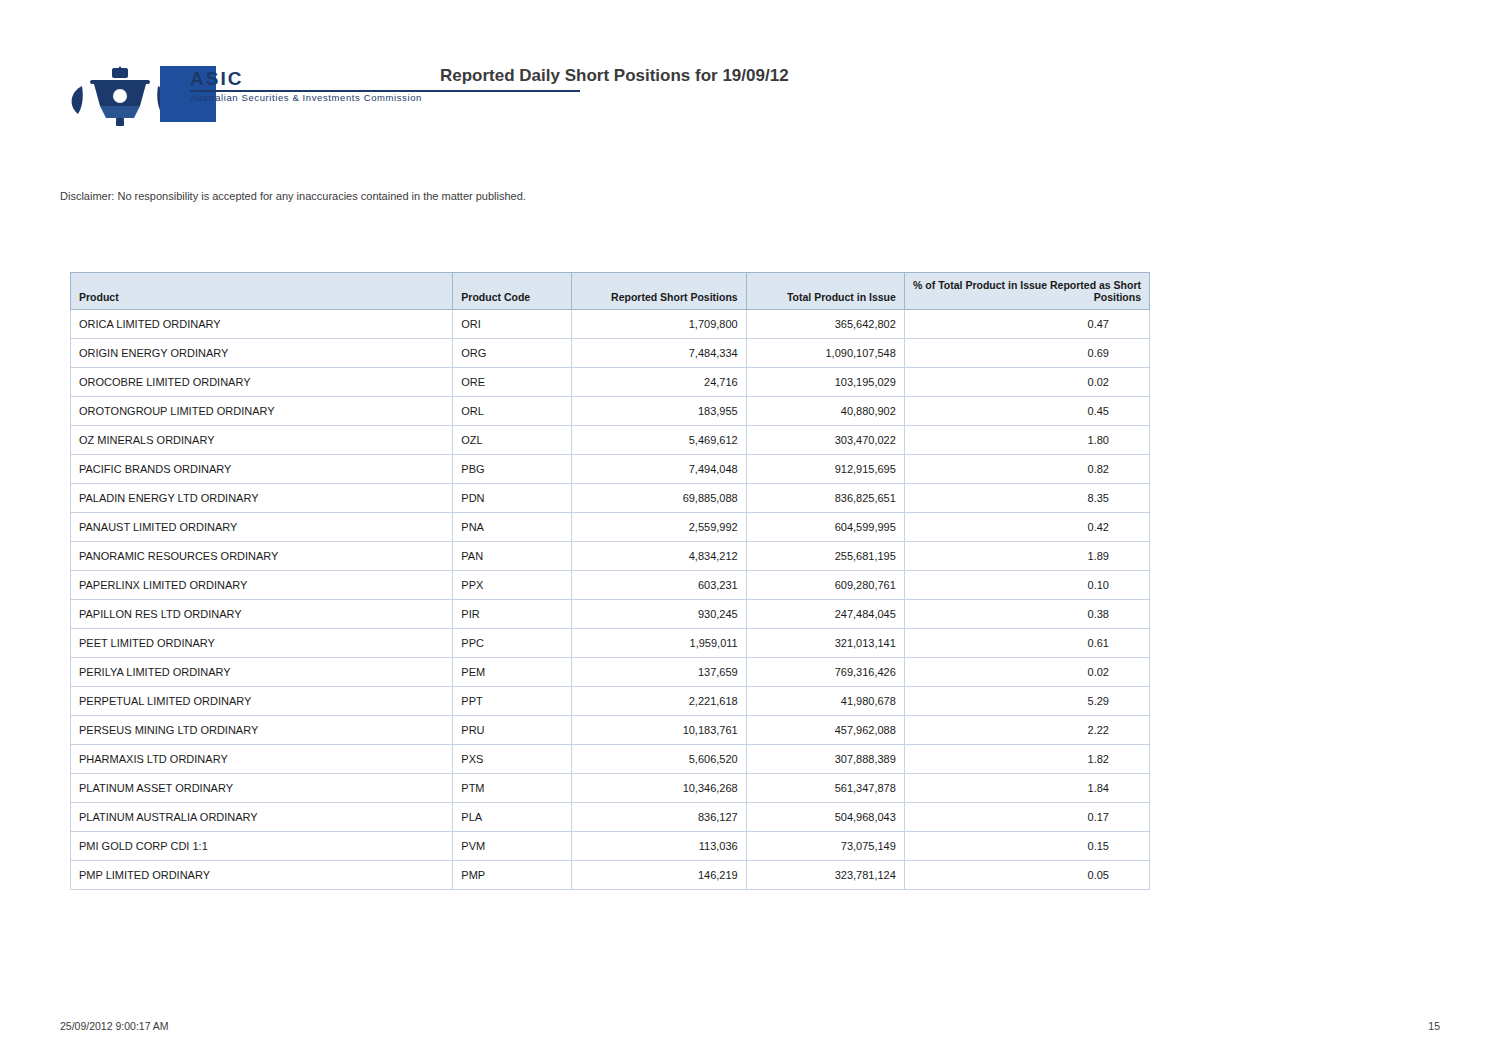ASIC
Australian Securities & Investments Commission
Reported Daily Short Positions for 19/09/12
Disclaimer: No responsibility is accepted for any inaccuracies contained in the matter published.
| Product | Product Code | Reported Short Positions | Total Product in Issue | % of Total Product in Issue Reported as Short Positions |
| --- | --- | --- | --- | --- |
| ORICA LIMITED ORDINARY | ORI | 1,709,800 | 365,642,802 | 0.47 |
| ORIGIN ENERGY ORDINARY | ORG | 7,484,334 | 1,090,107,548 | 0.69 |
| OROCOBRE LIMITED ORDINARY | ORE | 24,716 | 103,195,029 | 0.02 |
| OROTONGROUP LIMITED ORDINARY | ORL | 183,955 | 40,880,902 | 0.45 |
| OZ MINERALS ORDINARY | OZL | 5,469,612 | 303,470,022 | 1.80 |
| PACIFIC BRANDS ORDINARY | PBG | 7,494,048 | 912,915,695 | 0.82 |
| PALADIN ENERGY LTD ORDINARY | PDN | 69,885,088 | 836,825,651 | 8.35 |
| PANAUST LIMITED ORDINARY | PNA | 2,559,992 | 604,599,995 | 0.42 |
| PANORAMIC RESOURCES ORDINARY | PAN | 4,834,212 | 255,681,195 | 1.89 |
| PAPERLINX LIMITED ORDINARY | PPX | 603,231 | 609,280,761 | 0.10 |
| PAPILLON RES LTD ORDINARY | PIR | 930,245 | 247,484,045 | 0.38 |
| PEET LIMITED ORDINARY | PPC | 1,959,011 | 321,013,141 | 0.61 |
| PERILYA LIMITED ORDINARY | PEM | 137,659 | 769,316,426 | 0.02 |
| PERPETUAL LIMITED ORDINARY | PPT | 2,221,618 | 41,980,678 | 5.29 |
| PERSEUS MINING LTD ORDINARY | PRU | 10,183,761 | 457,962,088 | 2.22 |
| PHARMAXIS LTD ORDINARY | PXS | 5,606,520 | 307,888,389 | 1.82 |
| PLATINUM ASSET ORDINARY | PTM | 10,346,268 | 561,347,878 | 1.84 |
| PLATINUM AUSTRALIA ORDINARY | PLA | 836,127 | 504,968,043 | 0.17 |
| PMI GOLD CORP CDI 1:1 | PVM | 113,036 | 73,075,149 | 0.15 |
| PMP LIMITED ORDINARY | PMP | 146,219 | 323,781,124 | 0.05 |
25/09/2012 9:00:17 AM 15